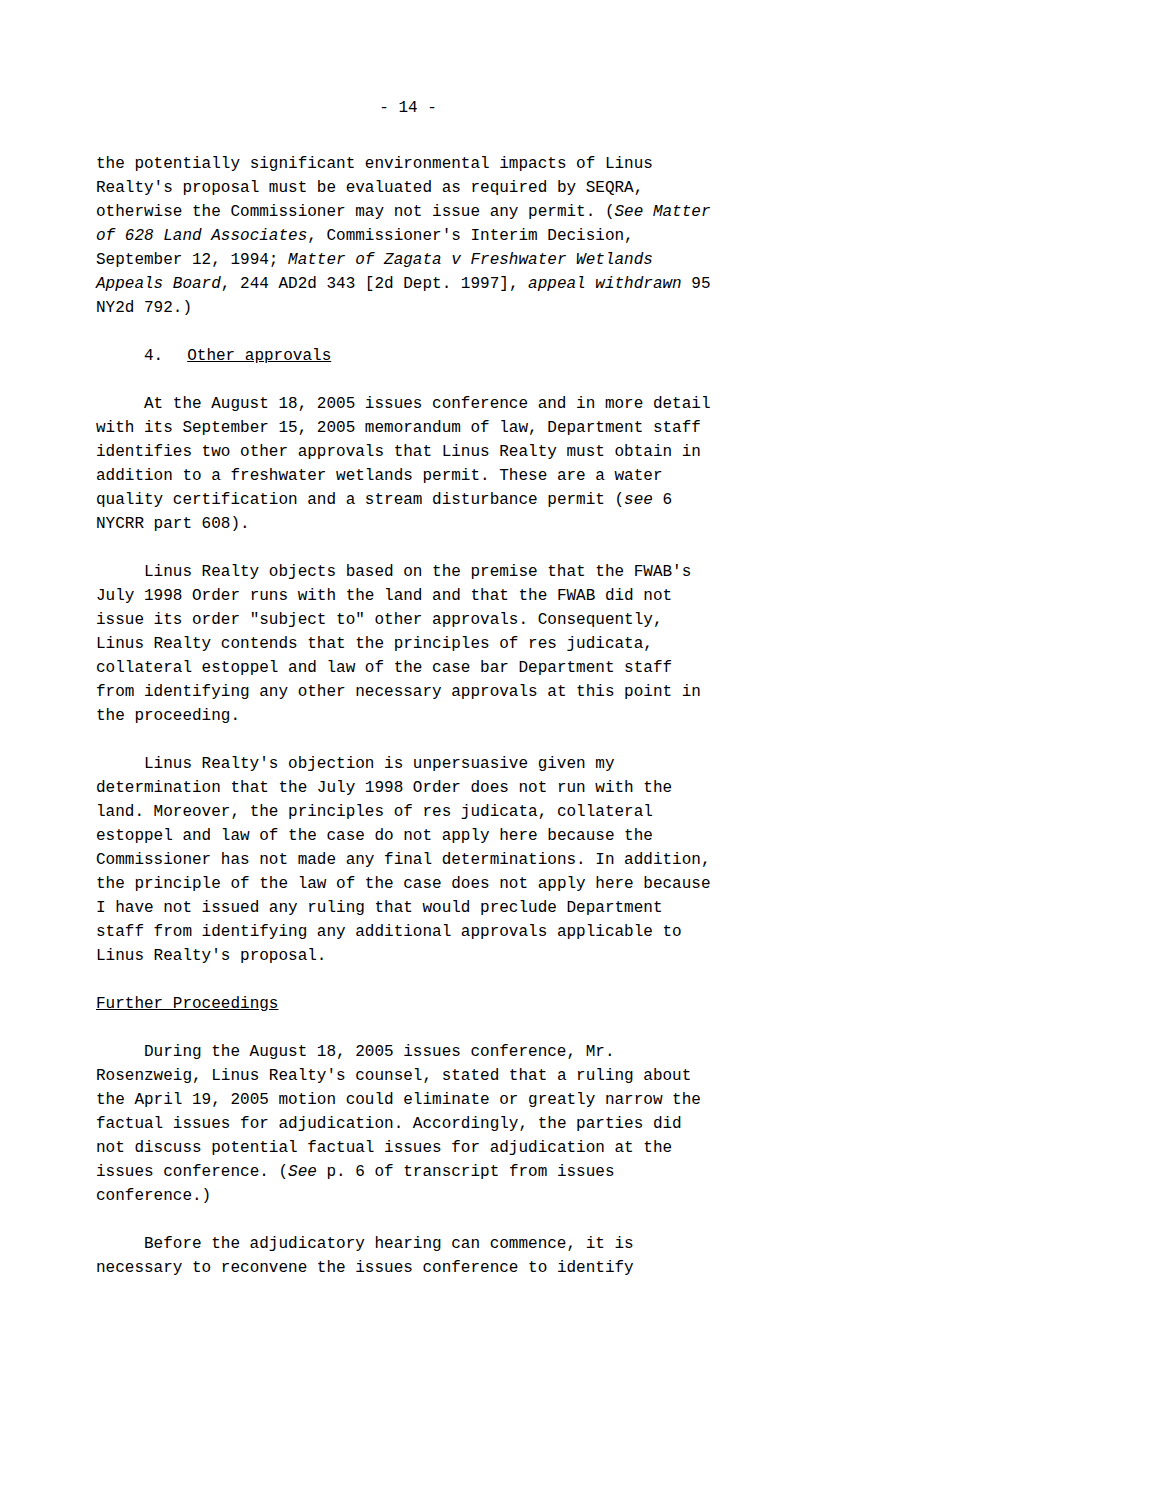- 14 -
the potentially significant environmental impacts of Linus Realty's proposal must be evaluated as required by SEQRA, otherwise the Commissioner may not issue any permit. (See Matter of 628 Land Associates, Commissioner's Interim Decision, September 12, 1994; Matter of Zagata v Freshwater Wetlands Appeals Board, 244 AD2d 343 [2d Dept. 1997], appeal withdrawn 95 NY2d 792.)
4. Other approvals
At the August 18, 2005 issues conference and in more detail with its September 15, 2005 memorandum of law, Department staff identifies two other approvals that Linus Realty must obtain in addition to a freshwater wetlands permit. These are a water quality certification and a stream disturbance permit (see 6 NYCRR part 608).
Linus Realty objects based on the premise that the FWAB's July 1998 Order runs with the land and that the FWAB did not issue its order "subject to" other approvals. Consequently, Linus Realty contends that the principles of res judicata, collateral estoppel and law of the case bar Department staff from identifying any other necessary approvals at this point in the proceeding.
Linus Realty's objection is unpersuasive given my determination that the July 1998 Order does not run with the land. Moreover, the principles of res judicata, collateral estoppel and law of the case do not apply here because the Commissioner has not made any final determinations. In addition, the principle of the law of the case does not apply here because I have not issued any ruling that would preclude Department staff from identifying any additional approvals applicable to Linus Realty's proposal.
Further Proceedings
During the August 18, 2005 issues conference, Mr. Rosenzweig, Linus Realty's counsel, stated that a ruling about the April 19, 2005 motion could eliminate or greatly narrow the factual issues for adjudication. Accordingly, the parties did not discuss potential factual issues for adjudication at the issues conference. (See p. 6 of transcript from issues conference.)
Before the adjudicatory hearing can commence, it is necessary to reconvene the issues conference to identify